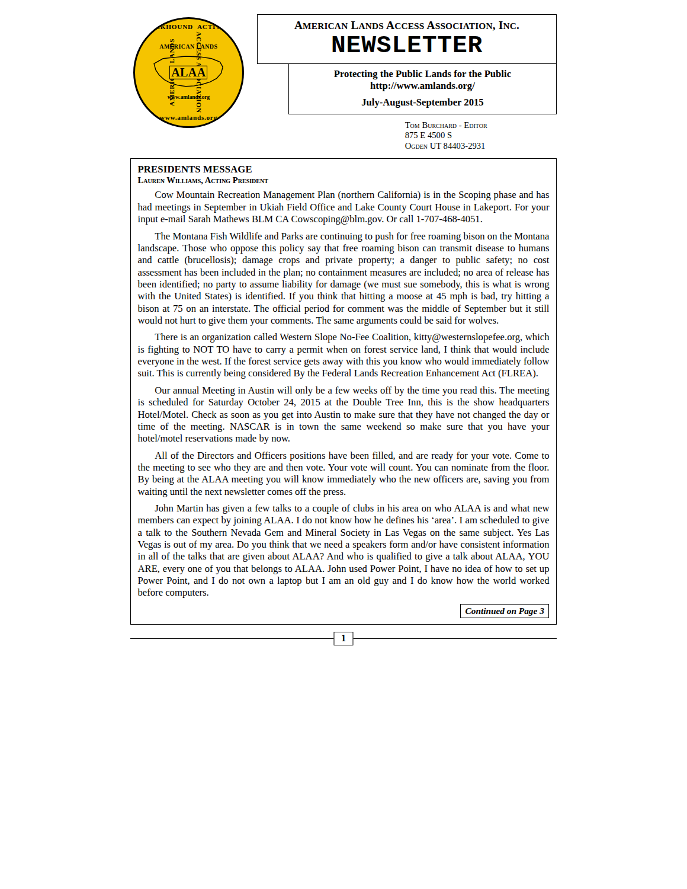ROCKHOUND ACTIVIST AMERICAN LANDS ACCESS ASSOCIATION www.amlands.org
AMERICAN LANDS
ALAA
www.amlands.org
AMERICAN LANDS ACCESS ASSOCIATION, INC.
NEWSLETTER
Protecting the Public Lands for the Public
http://www.amlands.org/
July-August-September 2015
Tom Burchard - Editor
875 E 4500 S
Ogden UT 84403-2931
PRESIDENTS MESSAGE
Lauren Williams, Acting President
Cow Mountain Recreation Management Plan (northern California) is in the Scoping phase and has had meetings in September in Ukiah Field Office and Lake County Court House in Lakeport. For your input e-mail Sarah Mathews BLM CA Cowscoping@blm.gov. Or call 1-707-468-4051.
The Montana Fish Wildlife and Parks are continuing to push for free roaming bison on the Montana landscape. Those who oppose this policy say that free roaming bison can transmit disease to humans and cattle (brucellosis); damage crops and private property; a danger to public safety; no cost assessment has been included in the plan; no containment measures are included; no area of release has been identified; no party to assume liability for damage (we must sue somebody, this is what is wrong with the United States) is identified. If you think that hitting a moose at 45 mph is bad, try hitting a bison at 75 on an interstate. The official period for comment was the middle of September but it still would not hurt to give them your comments. The same arguments could be said for wolves.
There is an organization called Western Slope No-Fee Coalition, kitty@westernslopefee.org, which is fighting to NOT TO have to carry a permit when on forest service land, I think that would include everyone in the west. If the forest service gets away with this you know who would immediately follow suit. This is currently being considered By the Federal Lands Recreation Enhancement Act (FLREA).
Our annual Meeting in Austin will only be a few weeks off by the time you read this. The meeting is scheduled for Saturday October 24, 2015 at the Double Tree Inn, this is the show headquarters Hotel/Motel. Check as soon as you get into Austin to make sure that they have not changed the day or time of the meeting. NASCAR is in town the same weekend so make sure that you have your hotel/motel reservations made by now.
All of the Directors and Officers positions have been filled, and are ready for your vote. Come to the meeting to see who they are and then vote. Your vote will count. You can nominate from the floor. By being at the ALAA meeting you will know immediately who the new officers are, saving you from waiting until the next newsletter comes off the press.
John Martin has given a few talks to a couple of clubs in his area on who ALAA is and what new members can expect by joining ALAA. I do not know how he defines his ‘area’. I am scheduled to give a talk to the Southern Nevada Gem and Mineral Society in Las Vegas on the same subject. Yes Las Vegas is out of my area. Do you think that we need a speakers form and/or have consistent information in all of the talks that are given about ALAA? And who is qualified to give a talk about ALAA, YOU ARE, every one of you that belongs to ALAA. John used Power Point, I have no idea of how to set up Power Point, and I do not own a laptop but I am an old guy and I do know how the world worked before computers.
Continued on Page 3
1